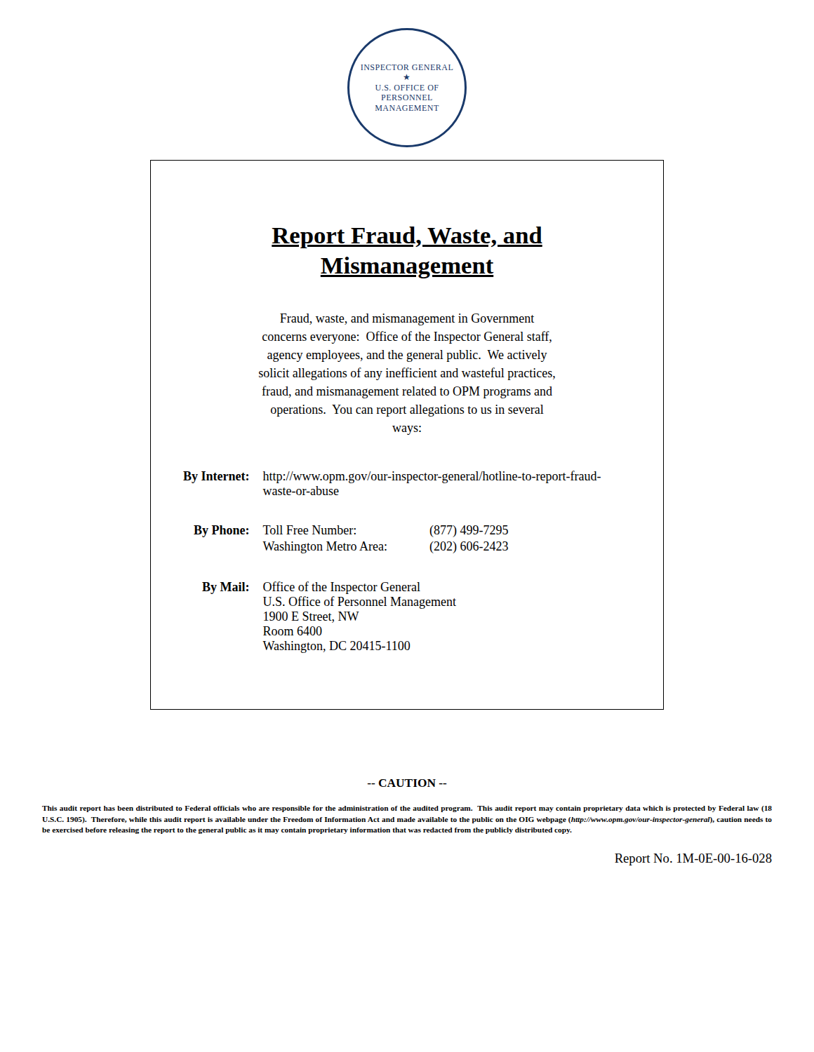INSPECTOR GENERAL
★
U.S. OFFICE OF
PERSONNEL MANAGEMENT
Report Fraud, Waste, and
Mismanagement
Fraud, waste, and mismanagement in Government concerns everyone: Office of the Inspector General staff, agency employees, and the general public. We actively solicit allegations of any inefficient and wasteful practices, fraud, and mismanagement related to OPM programs and operations. You can report allegations to us in several ways:
| By Internet: | http://www.opm.gov/our-inspector-general/hotline-to-report-fraud-waste-or-abuse |
| By Phone: | / Toll Free Number: / (877) 499-7295 / / Washington Metro Area: / (202) 606-2423 / |
| By Mail: | Office of the Inspector General U.S. Office of Personnel Management 1900 E Street, NW Room 6400 Washington, DC 20415-1100 |
-- CAUTION --
This audit report has been distributed to Federal officials who are responsible for the administration of the audited program. This audit report may contain proprietary data which is protected by Federal law (18 U.S.C. 1905). Therefore, while this audit report is available under the Freedom of Information Act and made available to the public on the OIG webpage (http://www.opm.gov/our-inspector-general), caution needs to be exercised before releasing the report to the general public as it may contain proprietary information that was redacted from the publicly distributed copy.
Report No. 1M-0E-00-16-028